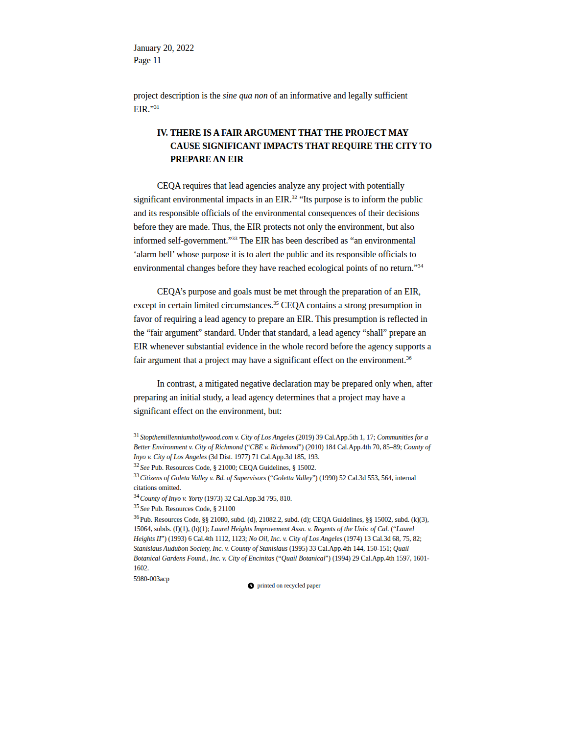January 20, 2022
Page 11
project description is the sine qua non of an informative and legally sufficient EIR.”31
IV. THERE IS A FAIR ARGUMENT THAT THE PROJECT MAY CAUSE SIGNIFICANT IMPACTS THAT REQUIRE THE CITY TO PREPARE AN EIR
CEQA requires that lead agencies analyze any project with potentially significant environmental impacts in an EIR.32 “Its purpose is to inform the public and its responsible officials of the environmental consequences of their decisions before they are made. Thus, the EIR protects not only the environment, but also informed self-government.”33 The EIR has been described as “an environmental ‘alarm bell’ whose purpose it is to alert the public and its responsible officials to environmental changes before they have reached ecological points of no return.”34
CEQA’s purpose and goals must be met through the preparation of an EIR, except in certain limited circumstances.35 CEQA contains a strong presumption in favor of requiring a lead agency to prepare an EIR. This presumption is reflected in the “fair argument” standard. Under that standard, a lead agency “shall” prepare an EIR whenever substantial evidence in the whole record before the agency supports a fair argument that a project may have a significant effect on the environment.36
In contrast, a mitigated negative declaration may be prepared only when, after preparing an initial study, a lead agency determines that a project may have a significant effect on the environment, but:
31 Stopthemillenniumhollywood.com v. City of Los Angeles (2019) 39 Cal.App.5th 1, 17; Communities for a Better Environment v. City of Richmond (“CBE v. Richmond”) (2010) 184 Cal.App.4th 70, 85–89; County of Inyo v. City of Los Angeles (3d Dist. 1977) 71 Cal.App.3d 185, 193.
32 See Pub. Resources Code, § 21000; CEQA Guidelines, § 15002.
33 Citizens of Goleta Valley v. Bd. of Supervisors (“Goletta Valley”) (1990) 52 Cal.3d 553, 564, internal citations omitted.
34 County of Inyo v. Yorty (1973) 32 Cal.App.3d 795, 810.
35 See Pub. Resources Code, § 21100
36 Pub. Resources Code, §§ 21080, subd. (d), 21082.2, subd. (d); CEQA Guidelines, §§ 15002, subd. (k)(3), 15064, subds. (f)(1), (h)(1); Laurel Heights Improvement Assn. v. Regents of the Univ. of Cal. (“Laurel Heights II”) (1993) 6 Cal.4th 1112, 1123; No Oil, Inc. v. City of Los Angeles (1974) 13 Cal.3d 68, 75, 82; Stanislaus Audubon Society, Inc. v. County of Stanislaus (1995) 33 Cal.App.4th 144, 150-151; Quail Botanical Gardens Found., Inc. v. City of Encinitas (“Quail Botanical”) (1994) 29 Cal.App.4th 1597, 1601- 1602.
5980-003acp
printed on recycled paper